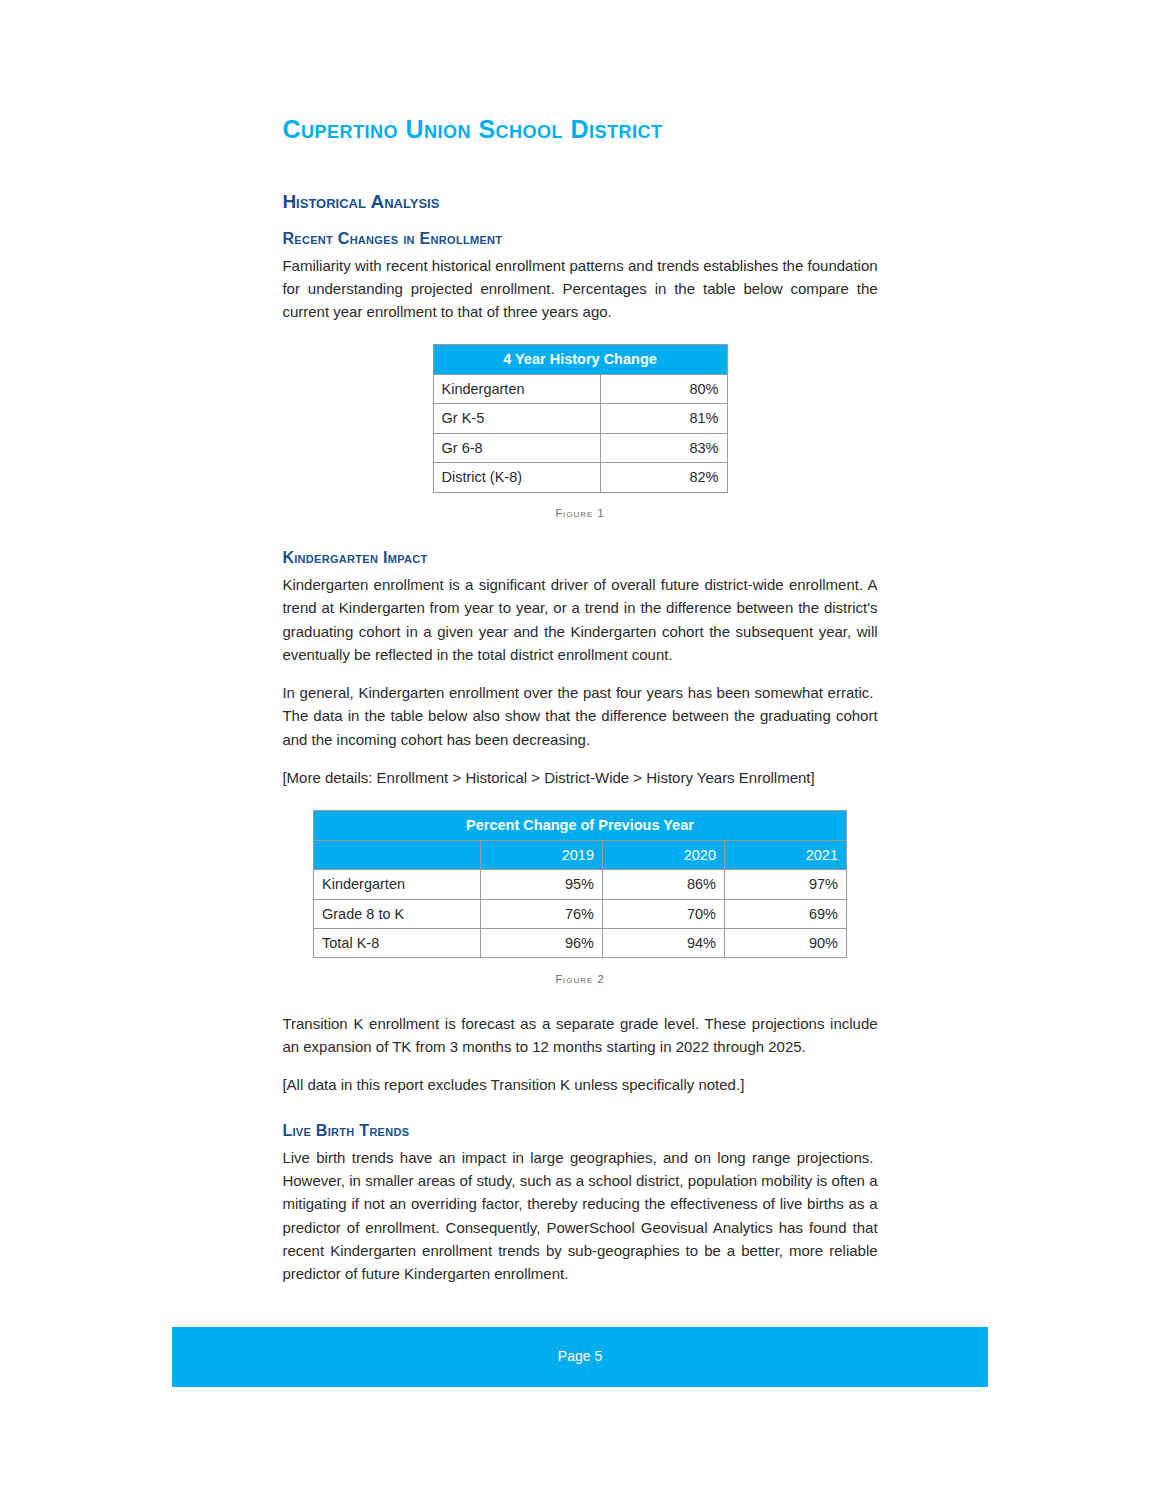Cupertino Union School District
Historical Analysis
Recent Changes in Enrollment
Familiarity with recent historical enrollment patterns and trends establishes the foundation for understanding projected enrollment. Percentages in the table below compare the current year enrollment to that of three years ago.
Figure 1
| 4 Year History Change |
| --- |
| Kindergarten | 80% |
| Gr K-5 | 81% |
| Gr 6-8 | 83% |
| District (K-8) | 82% |
Kindergarten Impact
Kindergarten enrollment is a significant driver of overall future district-wide enrollment. A trend at Kindergarten from year to year, or a trend in the difference between the district's graduating cohort in a given year and the Kindergarten cohort the subsequent year, will eventually be reflected in the total district enrollment count.
In general, Kindergarten enrollment over the past four years has been somewhat erratic. The data in the table below also show that the difference between the graduating cohort and the incoming cohort has been decreasing.
[More details: Enrollment > Historical > District-Wide > History Years Enrollment]
Figure 2
| Percent Change of Previous Year |
| --- |
| | 2019 | 2020 | 2021 |
| Kindergarten | 95% | 86% | 97% |
| Grade 8 to K | 76% | 70% | 69% |
| Total K-8 | 96% | 94% | 90% |
Transition K enrollment is forecast as a separate grade level. These projections include an expansion of TK from 3 months to 12 months starting in 2022 through 2025.
[All data in this report excludes Transition K unless specifically noted.]
Live Birth Trends
Live birth trends have an impact in large geographies, and on long range projections. However, in smaller areas of study, such as a school district, population mobility is often a mitigating if not an overriding factor, thereby reducing the effectiveness of live births as a predictor of enrollment. Consequently, PowerSchool Geovisual Analytics has found that recent Kindergarten enrollment trends by sub-geographies to be a better, more reliable predictor of future Kindergarten enrollment.
Page 5